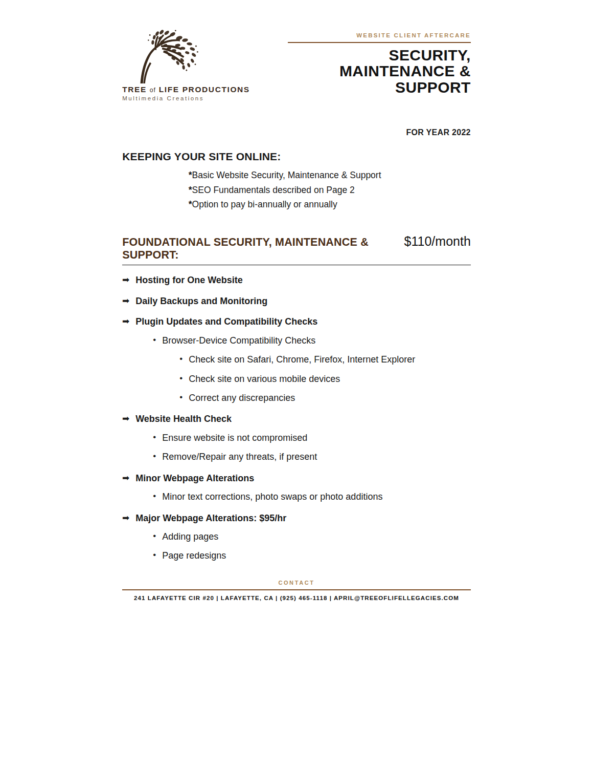TREE of LIFE PRODUCTIONS
Multimedia Creations
Website Client Aftercare
Security, Maintenance & Support
FOR YEAR 2022
Keeping Your Site Online:
*Basic Website Security, Maintenance & Support
*SEO Fundamentals described on Page 2
*Option to pay bi-annually or annually
Foundational Security, Maintenance & Support:
$110/month
Hosting for One Website
Daily Backups and Monitoring
Plugin Updates and Compatibility Checks
Browser-Device Compatibility Checks
Check site on Safari, Chrome, Firefox, Internet Explorer
Check site on various mobile devices
Correct any discrepancies
Website Health Check
Ensure website is not compromised
Remove/Repair any threats, if present
Minor Webpage Alterations
Minor text corrections, photo swaps or photo additions
Major Webpage Alterations: $95/hr
Adding pages
Page redesigns
Contact
241 Lafayette Cir #20 | Lafayette, CA | (925) 465-1118 | April@treeoflifellegacies.com